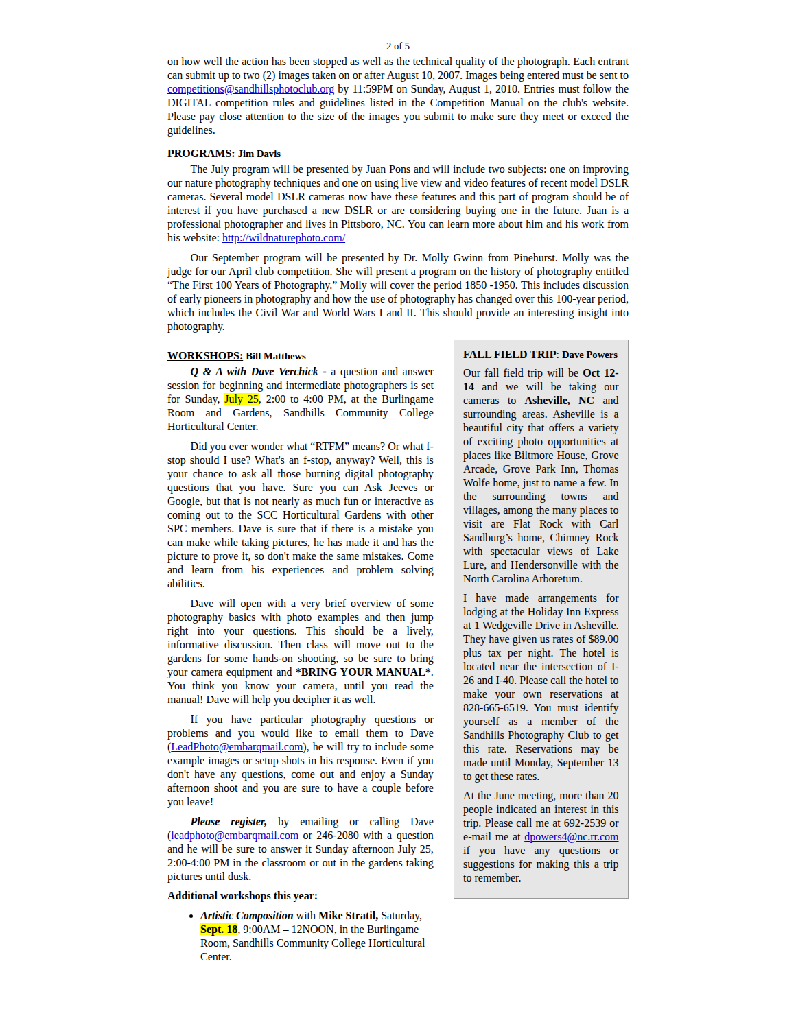2 of 5
on how well the action has been stopped as well as the technical quality of the photograph. Each entrant can submit up to two (2) images taken on or after August 10, 2007. Images being entered must be sent to competitions@sandhillsphotoclub.org by 11:59PM on Sunday, August 1, 2010. Entries must follow the DIGITAL competition rules and guidelines listed in the Competition Manual on the club's website. Please pay close attention to the size of the images you submit to make sure they meet or exceed the guidelines.
PROGRAMS: Jim Davis
The July program will be presented by Juan Pons and will include two subjects: one on improving our nature photography techniques and one on using live view and video features of recent model DSLR cameras. Several model DSLR cameras now have these features and this part of program should be of interest if you have purchased a new DSLR or are considering buying one in the future. Juan is a professional photographer and lives in Pittsboro, NC. You can learn more about him and his work from his website: http://wildnaturephoto.com/
Our September program will be presented by Dr. Molly Gwinn from Pinehurst. Molly was the judge for our April club competition. She will present a program on the history of photography entitled “The First 100 Years of Photography.” Molly will cover the period 1850 -1950. This includes discussion of early pioneers in photography and how the use of photography has changed over this 100-year period, which includes the Civil War and World Wars I and II. This should provide an interesting insight into photography.
WORKSHOPS: Bill Matthews
Q & A with Dave Verchick - a question and answer session for beginning and intermediate photographers is set for Sunday, July 25, 2:00 to 4:00 PM, at the Burlingame Room and Gardens, Sandhills Community College Horticultural Center.
Did you ever wonder what “RTFM” means? Or what f-stop should I use? What's an f-stop, anyway? Well, this is your chance to ask all those burning digital photography questions that you have. Sure you can Ask Jeeves or Google, but that is not nearly as much fun or interactive as coming out to the SCC Horticultural Gardens with other SPC members. Dave is sure that if there is a mistake you can make while taking pictures, he has made it and has the picture to prove it, so don't make the same mistakes. Come and learn from his experiences and problem solving abilities.
Dave will open with a very brief overview of some photography basics with photo examples and then jump right into your questions. This should be a lively, informative discussion. Then class will move out to the gardens for some hands-on shooting, so be sure to bring your camera equipment and *BRING YOUR MANUAL*. You think you know your camera, until you read the manual! Dave will help you decipher it as well.
If you have particular photography questions or problems and you would like to email them to Dave (LeadPhoto@embarqmail.com), he will try to include some example images or setup shots in his response. Even if you don't have any questions, come out and enjoy a Sunday afternoon shoot and you are sure to have a couple before you leave!
Please register, by emailing or calling Dave (leadphoto@embarqmail.com or 246-2080 with a question and he will be sure to answer it Sunday afternoon July 25, 2:00-4:00 PM in the classroom or out in the gardens taking pictures until dusk.
Additional workshops this year:
Artistic Composition with Mike Stratil, Saturday, Sept. 18, 9:00AM – 12NOON, in the Burlingame Room, Sandhills Community College Horticultural Center.
FALL FIELD TRIP: Dave Powers
Our fall field trip will be Oct 12-14 and we will be taking our cameras to Asheville, NC and surrounding areas. Asheville is a beautiful city that offers a variety of exciting photo opportunities at places like Biltmore House, Grove Arcade, Grove Park Inn, Thomas Wolfe home, just to name a few. In the surrounding towns and villages, among the many places to visit are Flat Rock with Carl Sandburg’s home, Chimney Rock with spectacular views of Lake Lure, and Hendersonville with the North Carolina Arboretum.
I have made arrangements for lodging at the Holiday Inn Express at 1 Wedgeville Drive in Asheville. They have given us rates of $89.00 plus tax per night. The hotel is located near the intersection of I-26 and I-40. Please call the hotel to make your own reservations at 828-665-6519. You must identify yourself as a member of the Sandhills Photography Club to get this rate. Reservations may be made until Monday, September 13 to get these rates.
At the June meeting, more than 20 people indicated an interest in this trip. Please call me at 692-2539 or e-mail me at dpowers4@nc.rr.com if you have any questions or suggestions for making this a trip to remember.